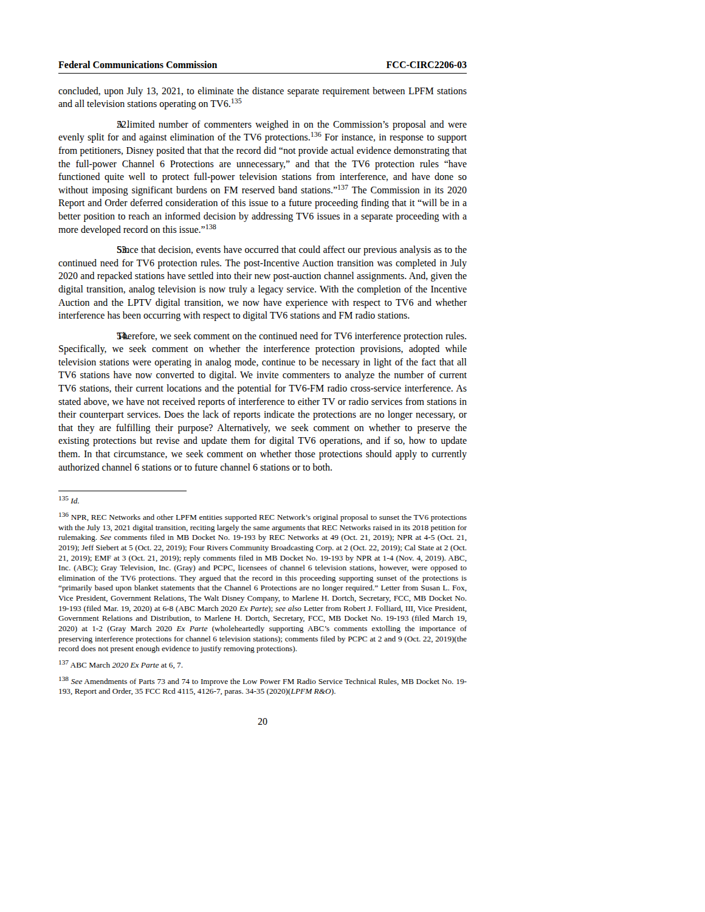Federal Communications Commission
FCC-CIRC2206-03
concluded, upon July 13, 2021, to eliminate the distance separate requirement between LPFM stations and all television stations operating on TV6.135
52. A limited number of commenters weighed in on the Commission’s proposal and were evenly split for and against elimination of the TV6 protections.136 For instance, in response to support from petitioners, Disney posited that that the record did “not provide actual evidence demonstrating that the full-power Channel 6 Protections are unnecessary,” and that the TV6 protection rules “have functioned quite well to protect full-power television stations from interference, and have done so without imposing significant burdens on FM reserved band stations.”137 The Commission in its 2020 Report and Order deferred consideration of this issue to a future proceeding finding that it “will be in a better position to reach an informed decision by addressing TV6 issues in a separate proceeding with a more developed record on this issue.”138
53. Since that decision, events have occurred that could affect our previous analysis as to the continued need for TV6 protection rules. The post-Incentive Auction transition was completed in July 2020 and repacked stations have settled into their new post-auction channel assignments. And, given the digital transition, analog television is now truly a legacy service. With the completion of the Incentive Auction and the LPTV digital transition, we now have experience with respect to TV6 and whether interference has been occurring with respect to digital TV6 stations and FM radio stations.
54. Therefore, we seek comment on the continued need for TV6 interference protection rules. Specifically, we seek comment on whether the interference protection provisions, adopted while television stations were operating in analog mode, continue to be necessary in light of the fact that all TV6 stations have now converted to digital. We invite commenters to analyze the number of current TV6 stations, their current locations and the potential for TV6-FM radio cross-service interference. As stated above, we have not received reports of interference to either TV or radio services from stations in their counterpart services. Does the lack of reports indicate the protections are no longer necessary, or that they are fulfilling their purpose? Alternatively, we seek comment on whether to preserve the existing protections but revise and update them for digital TV6 operations, and if so, how to update them. In that circumstance, we seek comment on whether those protections should apply to currently authorized channel 6 stations or to future channel 6 stations or to both.
135 Id.
136 NPR, REC Networks and other LPFM entities supported REC Network’s original proposal to sunset the TV6 protections with the July 13, 2021 digital transition, reciting largely the same arguments that REC Networks raised in its 2018 petition for rulemaking. See comments filed in MB Docket No. 19-193 by REC Networks at 49 (Oct. 21, 2019); NPR at 4-5 (Oct. 21, 2019); Jeff Siebert at 5 (Oct. 22, 2019); Four Rivers Community Broadcasting Corp. at 2 (Oct. 22, 2019); Cal State at 2 (Oct. 21, 2019); EMF at 3 (Oct. 21, 2019); reply comments filed in MB Docket No. 19-193 by NPR at 1-4 (Nov. 4, 2019). ABC, Inc. (ABC); Gray Television, Inc. (Gray) and PCPC, licensees of channel 6 television stations, however, were opposed to elimination of the TV6 protections. They argued that the record in this proceeding supporting sunset of the protections is “primarily based upon blanket statements that the Channel 6 Protections are no longer required.” Letter from Susan L. Fox, Vice President, Government Relations, The Walt Disney Company, to Marlene H. Dortch, Secretary, FCC, MB Docket No. 19-193 (filed Mar. 19, 2020) at 6-8 (ABC March 2020 Ex Parte); see also Letter from Robert J. Folliard, III, Vice President, Government Relations and Distribution, to Marlene H. Dortch, Secretary, FCC, MB Docket No. 19-193 (filed March 19, 2020) at 1-2 (Gray March 2020 Ex Parte (wholeheartedly supporting ABC’s comments extolling the importance of preserving interference protections for channel 6 television stations); comments filed by PCPC at 2 and 9 (Oct. 22, 2019)(the record does not present enough evidence to justify removing protections).
137 ABC March 2020 Ex Parte at 6, 7.
138 See Amendments of Parts 73 and 74 to Improve the Low Power FM Radio Service Technical Rules, MB Docket No. 19-193, Report and Order, 35 FCC Rcd 4115, 4126-7, paras. 34-35 (2020)(LPFM R&O).
20